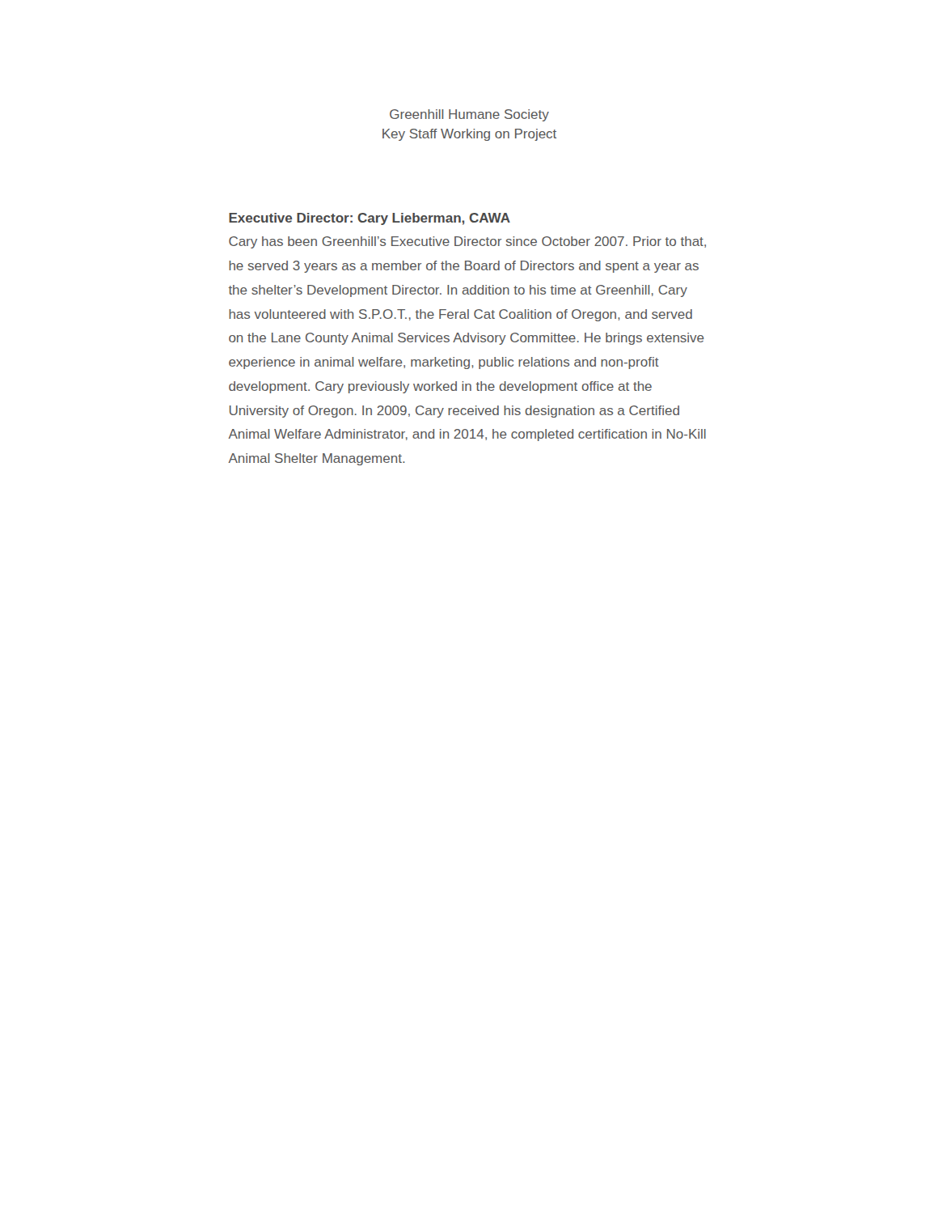Greenhill Humane Society
Key Staff Working on Project
Executive Director: Cary Lieberman, CAWA
Cary has been Greenhill’s Executive Director since October 2007. Prior to that, he served 3 years as a member of the Board of Directors and spent a year as the shelter’s Development Director. In addition to his time at Greenhill, Cary has volunteered with S.P.O.T., the Feral Cat Coalition of Oregon, and served on the Lane County Animal Services Advisory Committee. He brings extensive experience in animal welfare, marketing, public relations and non-profit development. Cary previously worked in the development office at the University of Oregon. In 2009, Cary received his designation as a Certified Animal Welfare Administrator, and in 2014, he completed certification in No-Kill Animal Shelter Management.